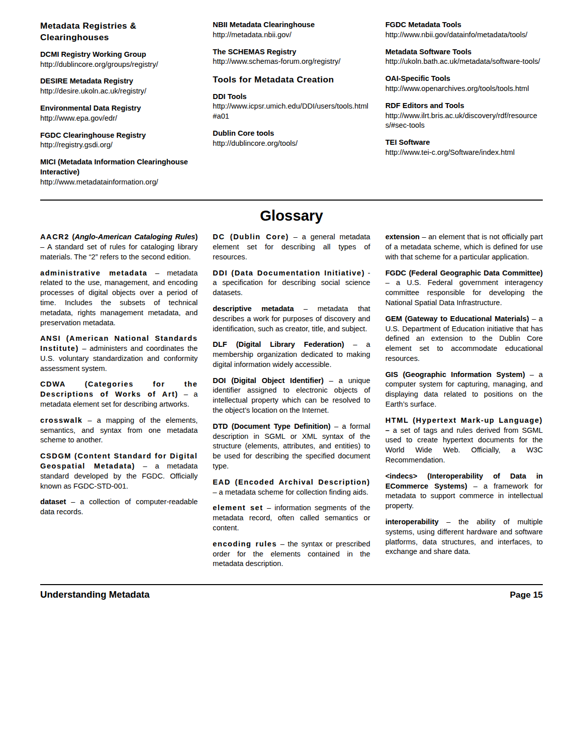Metadata Registries & Clearinghouses
DCMI Registry Working Group http://dublincore.org/groups/registry/
DESIRE Metadata Registry http://desire.ukoln.ac.uk/registry/
Environmental Data Registry http://www.epa.gov/edr/
FGDC Clearinghouse Registry http://registry.gsdi.org/
MICI (Metadata Information Clearinghouse Interactive) http://www.metadatainformation.org/
NBII Metadata Clearinghouse http://metadata.nbii.gov/
The SCHEMAS Registry http://www.schemas-forum.org/registry/
Tools for Metadata Creation
DDI Tools http://www.icpsr.umich.edu/DDI/users/tools.html#a01
Dublin Core tools http://dublincore.org/tools/
FGDC Metadata Tools http://www.nbii.gov/datainfo/metadata/tools/
Metadata Software Tools http://ukoln.bath.ac.uk/metadata/software-tools/
OAI-Specific Tools http://www.openarchives.org/tools/tools.html
RDF Editors and Tools http://www.ilrt.bris.ac.uk/discovery/rdf/resources/#sec-tools
TEI Software http://www.tei-c.org/Software/index.html
Glossary
AACR2 (Anglo-American Cataloging Rules) – A standard set of rules for cataloging library materials. The “2” refers to the second edition.
administrative metadata – metadata related to the use, management, and encoding processes of digital objects over a period of time. Includes the subsets of technical metadata, rights management metadata, and preservation metadata.
ANSI (American National Standards Institute) – administers and coordinates the U.S. voluntary standardization and conformity assessment system.
CDWA (Categories for the Descriptions of Works of Art) – a metadata element set for describing artworks.
crosswalk – a mapping of the elements, semantics, and syntax from one metadata scheme to another.
CSDGM (Content Standard for Digital Geospatial Metadata) – a metadata standard developed by the FGDC. Officially known as FGDC-STD-001.
dataset – a collection of computer-readable data records.
DC (Dublin Core) – a general metadata element set for describing all types of resources.
DDI (Data Documentation Initiative) - a specification for describing social science datasets.
descriptive metadata – metadata that describes a work for purposes of discovery and identification, such as creator, title, and subject.
DLF (Digital Library Federation) – a membership organization dedicated to making digital information widely accessible.
DOI (Digital Object Identifier) – a unique identifier assigned to electronic objects of intellectual property which can be resolved to the object’s location on the Internet.
DTD (Document Type Definition) – a formal description in SGML or XML syntax of the structure (elements, attributes, and entities) to be used for describing the specified document type.
EAD (Encoded Archival Description) – a metadata scheme for collection finding aids.
element set – information segments of the metadata record, often called semantics or content.
encoding rules – the syntax or prescribed order for the elements contained in the metadata description.
extension – an element that is not officially part of a metadata scheme, which is defined for use with that scheme for a particular application.
FGDC (Federal Geographic Data Committee) – a U.S. Federal government interagency committee responsible for developing the National Spatial Data Infrastructure.
GEM (Gateway to Educational Materials) – a U.S. Department of Education initiative that has defined an extension to the Dublin Core element set to accommodate educational resources.
GIS (Geographic Information System) – a computer system for capturing, managing, and displaying data related to positions on the Earth’s surface.
HTML (Hypertext Mark-up Language) – a set of tags and rules derived from SGML used to create hypertext documents for the World Wide Web. Officially, a W3C Recommendation.
<indecs> (Interoperability of Data in ECommerce Systems) – a framework for metadata to support commerce in intellectual property.
interoperability – the ability of multiple systems, using different hardware and software platforms, data structures, and interfaces, to exchange and share data.
Understanding Metadata Page 15